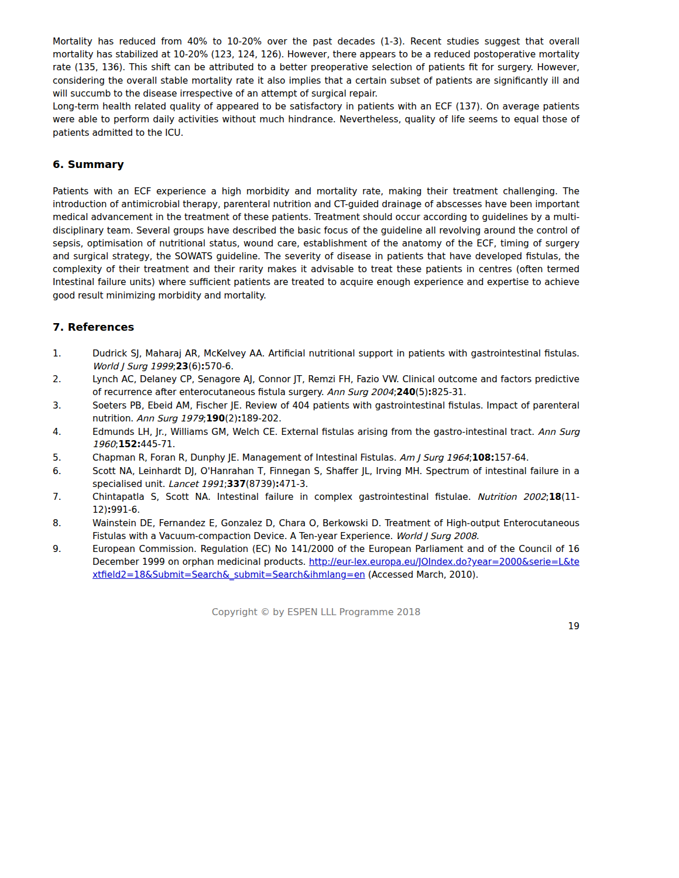Mortality has reduced from 40% to 10-20% over the past decades (1-3). Recent studies suggest that overall mortality has stabilized at 10-20% (123, 124, 126). However, there appears to be a reduced postoperative mortality rate (135, 136). This shift can be attributed to a better preoperative selection of patients fit for surgery. However, considering the overall stable mortality rate it also implies that a certain subset of patients are significantly ill and will succumb to the disease irrespective of an attempt of surgical repair.
Long-term health related quality of appeared to be satisfactory in patients with an ECF (137). On average patients were able to perform daily activities without much hindrance. Nevertheless, quality of life seems to equal those of patients admitted to the ICU.
6. Summary
Patients with an ECF experience a high morbidity and mortality rate, making their treatment challenging. The introduction of antimicrobial therapy, parenteral nutrition and CT-guided drainage of abscesses have been important medical advancement in the treatment of these patients. Treatment should occur according to guidelines by a multi-disciplinary team. Several groups have described the basic focus of the guideline all revolving around the control of sepsis, optimisation of nutritional status, wound care, establishment of the anatomy of the ECF, timing of surgery and surgical strategy, the SOWATS guideline. The severity of disease in patients that have developed fistulas, the complexity of their treatment and their rarity makes it advisable to treat these patients in centres (often termed Intestinal failure units) where sufficient patients are treated to acquire enough experience and expertise to achieve good result minimizing morbidity and mortality.
7. References
Dudrick SJ, Maharaj AR, McKelvey AA. Artificial nutritional support in patients with gastrointestinal fistulas. World J Surg 1999;23(6): 570-6.
Lynch AC, Delaney CP, Senagore AJ, Connor JT, Remzi FH, Fazio VW. Clinical outcome and factors predictive of recurrence after enterocutaneous fistula surgery. Ann Surg 2004;240(5): 825-31.
Soeters PB, Ebeid AM, Fischer JE. Review of 404 patients with gastrointestinal fistulas. Impact of parenteral nutrition. Ann Surg 1979;190(2): 189-202.
Edmunds LH, Jr., Williams GM, Welch CE. External fistulas arising from the gastro-intestinal tract. Ann Surg 1960;152: 445-71.
Chapman R, Foran R, Dunphy JE. Management of Intestinal Fistulas. Am J Surg 1964;108: 157-64.
Scott NA, Leinhardt DJ, O'Hanrahan T, Finnegan S, Shaffer JL, Irving MH. Spectrum of intestinal failure in a specialised unit. Lancet 1991;337(8739): 471-3.
Chintapatla S, Scott NA. Intestinal failure in complex gastrointestinal fistulae. Nutrition 2002;18(11-12): 991-6.
Wainstein DE, Fernandez E, Gonzalez D, Chara O, Berkowski D. Treatment of High-output Enterocutaneous Fistulas with a Vacuum-compaction Device. A Ten-year Experience. World J Surg 2008.
European Commission. Regulation (EC) No 141/2000 of the European Parliament and of the Council of 16 December 1999 on orphan medicinal products. http://eur-lex.europa.eu/JOIndex.do?year=2000&serie=L&textfield2=18&Submit=Search&_submit=Search&ihmlang=en (Accessed March, 2010).
Copyright © by ESPEN LLL Programme 2018
19